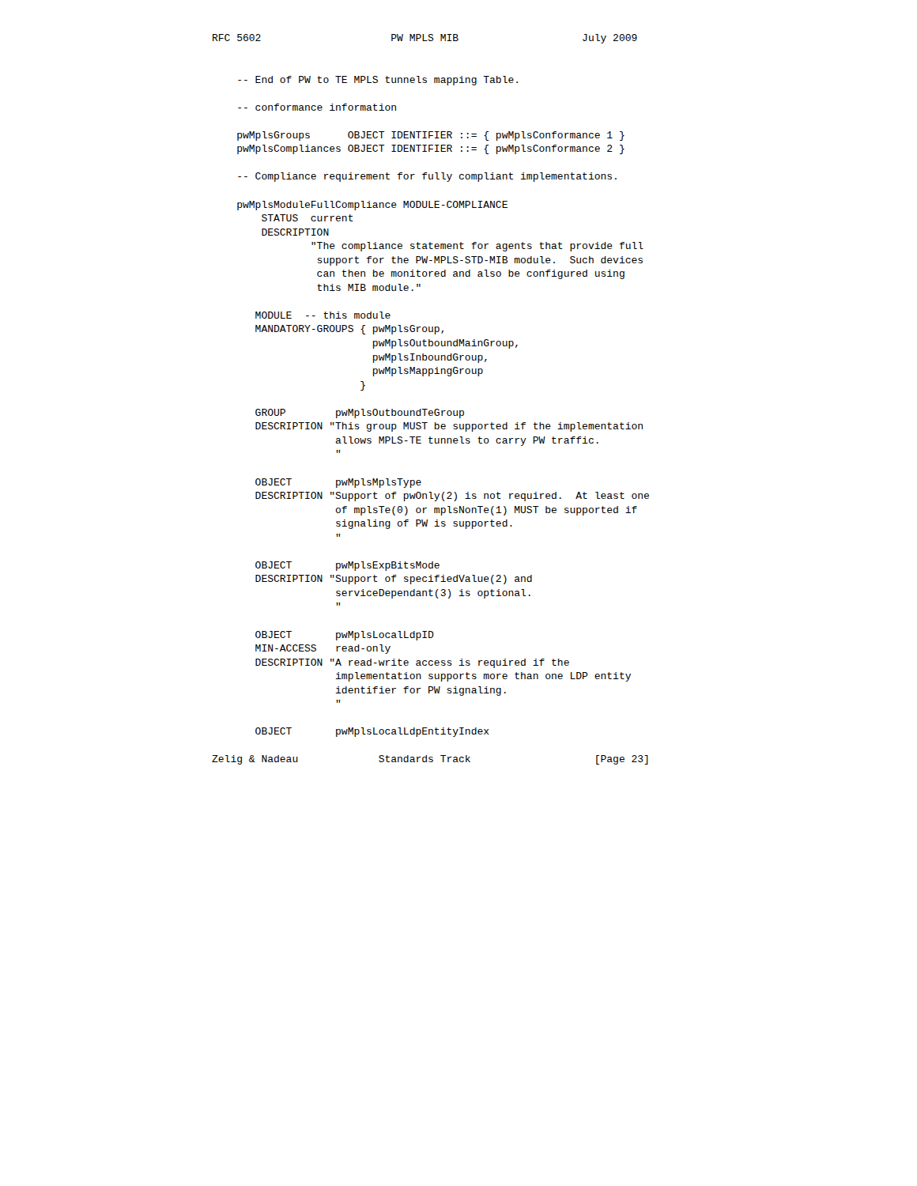RFC 5602                     PW MPLS MIB                    July 2009


    -- End of PW to TE MPLS tunnels mapping Table.

    -- conformance information

    pwMplsGroups      OBJECT IDENTIFIER ::= { pwMplsConformance 1 }
    pwMplsCompliances OBJECT IDENTIFIER ::= { pwMplsConformance 2 }

    -- Compliance requirement for fully compliant implementations.

    pwMplsModuleFullCompliance MODULE-COMPLIANCE
        STATUS  current
        DESCRIPTION
                "The compliance statement for agents that provide full
                 support for the PW-MPLS-STD-MIB module.  Such devices
                 can then be monitored and also be configured using
                 this MIB module."

       MODULE  -- this module
       MANDATORY-GROUPS { pwMplsGroup,
                          pwMplsOutboundMainGroup,
                          pwMplsInboundGroup,
                          pwMplsMappingGroup
                        }

       GROUP        pwMplsOutboundTeGroup
       DESCRIPTION "This group MUST be supported if the implementation
                    allows MPLS-TE tunnels to carry PW traffic.
                    "

       OBJECT       pwMplsMplsType
       DESCRIPTION "Support of pwOnly(2) is not required.  At least one
                    of mplsTe(0) or mplsNonTe(1) MUST be supported if
                    signaling of PW is supported.
                    "

       OBJECT       pwMplsExpBitsMode
       DESCRIPTION "Support of specifiedValue(2) and
                    serviceDependant(3) is optional.
                    "

       OBJECT       pwMplsLocalLdpID
       MIN-ACCESS   read-only
       DESCRIPTION "A read-write access is required if the
                    implementation supports more than one LDP entity
                    identifier for PW signaling.
                    "

       OBJECT       pwMplsLocalLdpEntityIndex

Zelig & Nadeau             Standards Track                    [Page 23]